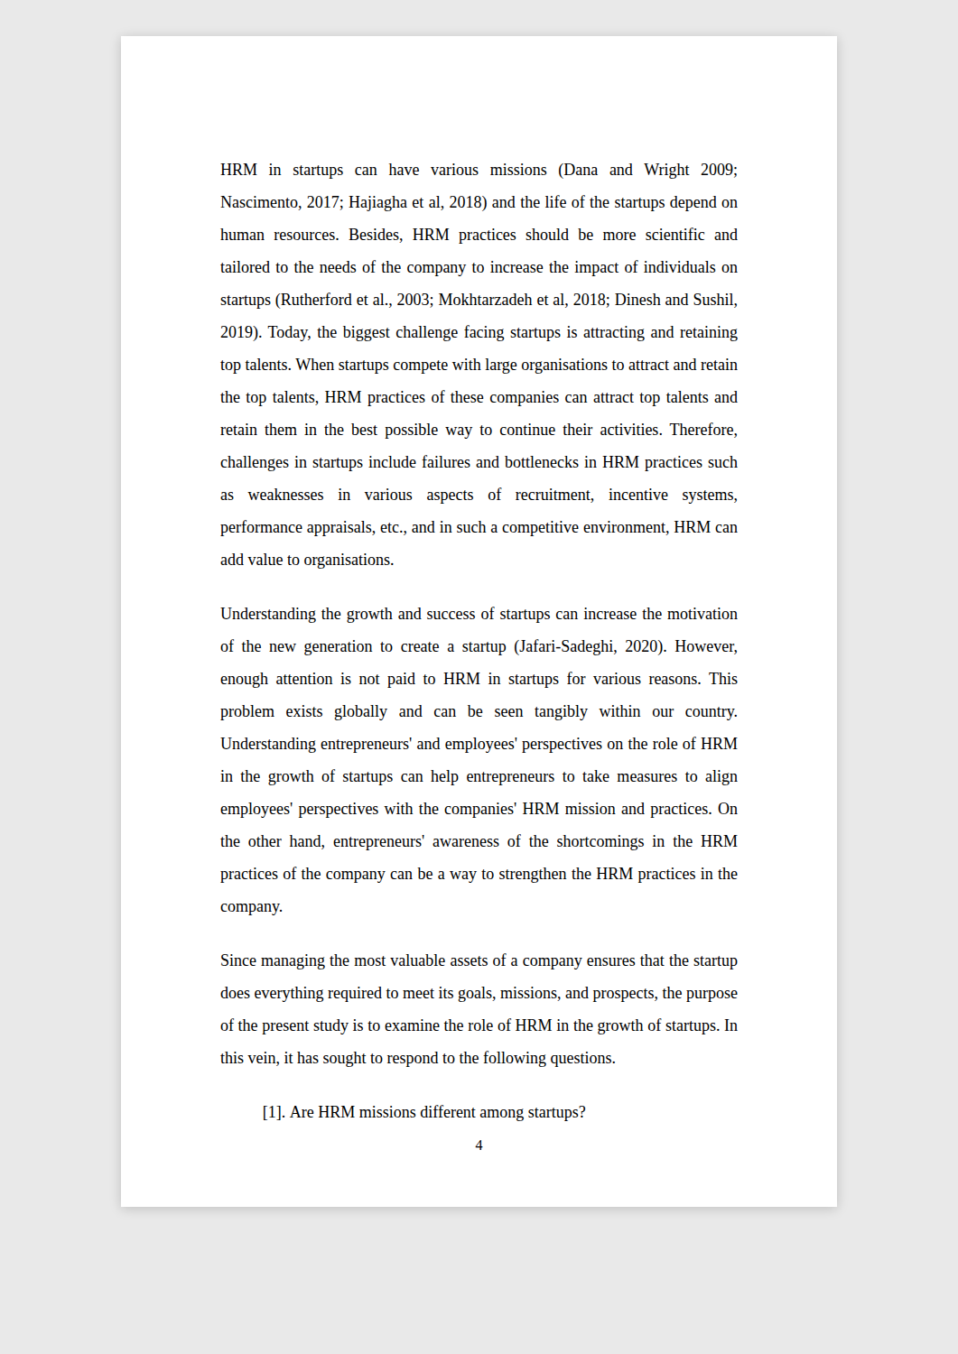HRM in startups can have various missions (Dana and Wright 2009; Nascimento, 2017; Hajiagha et al, 2018) and the life of the startups depend on human resources. Besides, HRM practices should be more scientific and tailored to the needs of the company to increase the impact of individuals on startups (Rutherford et al., 2003; Mokhtarzadeh et al, 2018; Dinesh and Sushil, 2019). Today, the biggest challenge facing startups is attracting and retaining top talents. When startups compete with large organisations to attract and retain the top talents, HRM practices of these companies can attract top talents and retain them in the best possible way to continue their activities. Therefore, challenges in startups include failures and bottlenecks in HRM practices such as weaknesses in various aspects of recruitment, incentive systems, performance appraisals, etc., and in such a competitive environment, HRM can add value to organisations.
Understanding the growth and success of startups can increase the motivation of the new generation to create a startup (Jafari-Sadeghi, 2020). However, enough attention is not paid to HRM in startups for various reasons. This problem exists globally and can be seen tangibly within our country. Understanding entrepreneurs' and employees' perspectives on the role of HRM in the growth of startups can help entrepreneurs to take measures to align employees' perspectives with the companies' HRM mission and practices. On the other hand, entrepreneurs' awareness of the shortcomings in the HRM practices of the company can be a way to strengthen the HRM practices in the company.
Since managing the most valuable assets of a company ensures that the startup does everything required to meet its goals, missions, and prospects, the purpose of the present study is to examine the role of HRM in the growth of startups. In this vein, it has sought to respond to the following questions.
[1]. Are HRM missions different among startups?
4